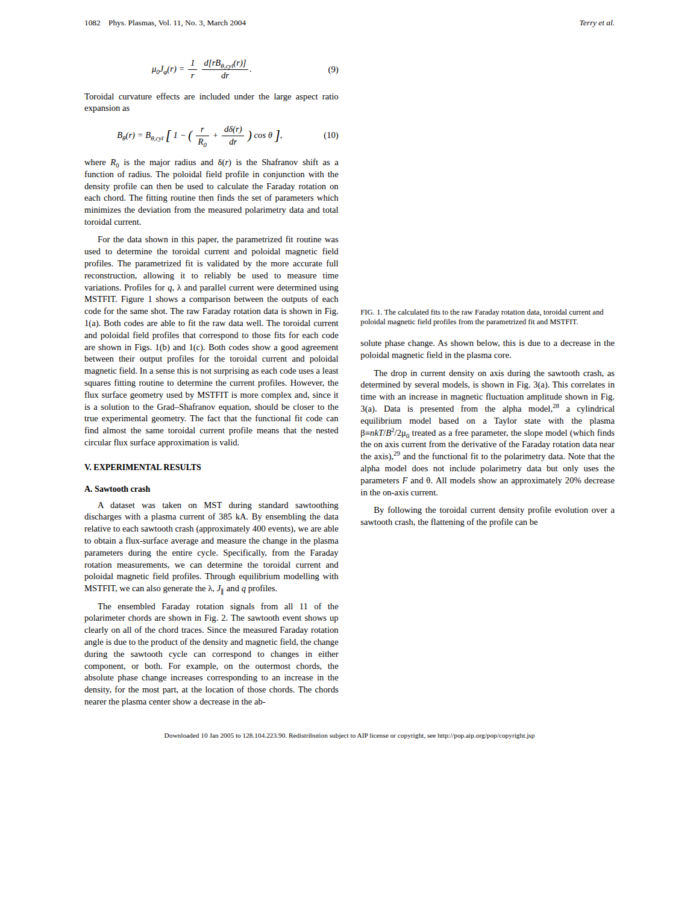1082 Phys. Plasmas, Vol. 11, No. 3, March 2004
Terry et al.
μ0Jφ(r) = 1 r d[rBθ,cyl(r)] dr.
(9)
Toroidal curvature effects are included under the large aspect ratio expansion as
Bθ(r) = Bθ,cyl [ 1 − ( rR0 + dδ(r) dr ) cos θ ],
(10)
where R0 is the major radius and δ(r) is the Shafranov shift as a function of radius. The poloidal field profile in conjunction with the density profile can then be used to calculate the Faraday rotation on each chord. The fitting routine then finds the set of parameters which minimizes the deviation from the measured polarimetry data and total toroidal current.
For the data shown in this paper, the parametrized fit routine was used to determine the toroidal current and poloidal magnetic field profiles. The parametrized fit is validated by the more accurate full reconstruction, allowing it to reliably be used to measure time variations. Profiles for q, λ and parallel current were determined using MSTFIT. Figure 1 shows a comparison between the outputs of each code for the same shot. The raw Faraday rotation data is shown in Fig. 1(a). Both codes are able to fit the raw data well. The toroidal current and poloidal field profiles that correspond to those fits for each code are shown in Figs. 1(b) and 1(c). Both codes show a good agreement between their output profiles for the toroidal current and poloidal magnetic field. In a sense this is not surprising as each code uses a least squares fitting routine to determine the current profiles. However, the flux surface geometry used by MSTFIT is more complex and, since it is a solution to the Grad–Shafranov equation, should be closer to the true experimental geometry. The fact that the functional fit code can find almost the same toroidal current profile means that the nested circular flux surface approximation is valid.
V. Experimental results
A. Sawtooth crash
A dataset was taken on MST during standard sawtoothing discharges with a plasma current of 385 kA. By ensembling the data relative to each sawtooth crash (approximately 400 events), we are able to obtain a flux-surface average and measure the change in the plasma parameters during the entire cycle. Specifically, from the Faraday rotation measurements, we can determine the toroidal current and poloidal magnetic field profiles. Through equilibrium modelling with MSTFIT, we can also generate the λ, J∥ and q profiles.
The ensembled Faraday rotation signals from all 11 of the polarimeter chords are shown in Fig. 2. The sawtooth event shows up clearly on all of the chord traces. Since the measured Faraday rotation angle is due to the product of the density and magnetic field, the change during the sawtooth cycle can correspond to changes in either component, or both. For example, on the outermost chords, the absolute phase change increases corresponding to an increase in the density, for the most part, at the location of those chords. The chords nearer the plasma center show a decrease in the ab-
FIG. 1. The calculated fits to the raw Faraday rotation data, toroidal current and poloidal magnetic field profiles from the parametrized fit and MSTFIT.
solute phase change. As shown below, this is due to a decrease in the poloidal magnetic field in the plasma core.
The drop in current density on axis during the sawtooth crash, as determined by several models, is shown in Fig. 3(a). This correlates in time with an increase in magnetic fluctuation amplitude shown in Fig. 3(a). Data is presented from the alpha model,28 a cylindrical equilibrium model based on a Taylor state with the plasma β≡nkT/B2/2μ0 treated as a free parameter, the slope model (which finds the on axis current from the derivative of the Faraday rotation data near the axis),29 and the functional fit to the polarimetry data. Note that the alpha model does not include polarimetry data but only uses the parameters F and θ. All models show an approximately 20% decrease in the on-axis current.
By following the toroidal current density profile evolution over a sawtooth crash, the flattening of the profile can be
Downloaded 10 Jan 2005 to 128.104.223.90. Redistribution subject to AIP license or copyright, see http://pop.aip.org/pop/copyright.jsp